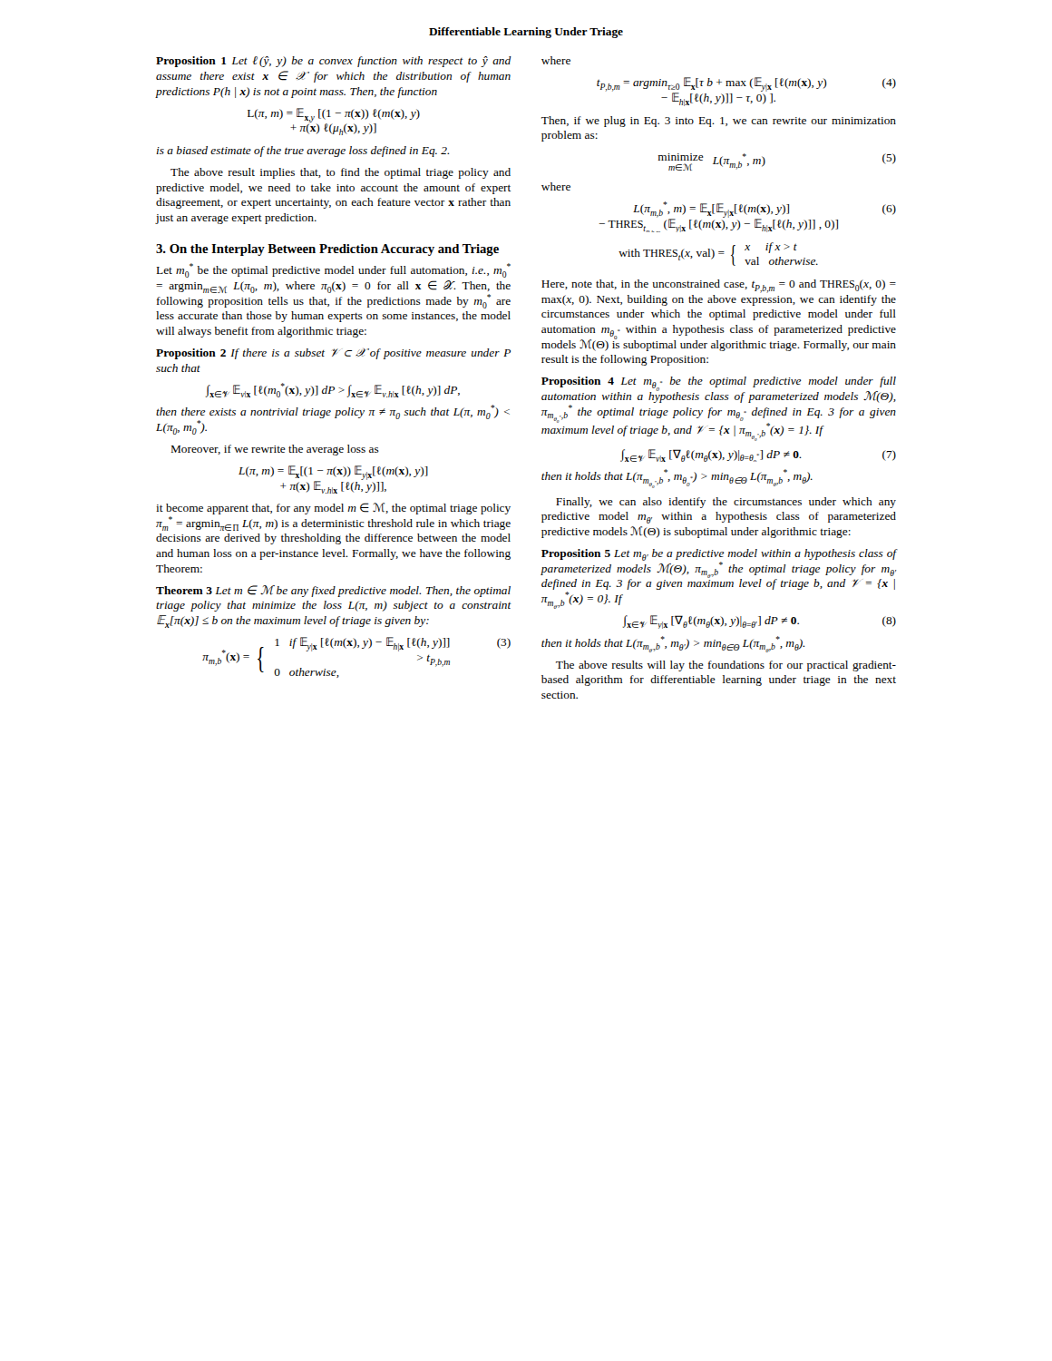Differentiable Learning Under Triage
Proposition 1 Let ℓ(ŷ, y) be a convex function with respect to ŷ and assume there exist x ∈ 𝒳 for which the distribution of human predictions P(h | x) is not a point mass. Then, the function
L(π, m) = 𝔼x,y [(1 − π(x)) ℓ(m(x), y)
+ π(x) ℓ(μh(x), y)]
is a biased estimate of the true average loss defined in Eq. 2.
The above result implies that, to find the optimal triage policy and predictive model, we need to take into account the amount of expert disagreement, or expert uncertainty, on each feature vector x rather than just an average expert prediction.
3. On the Interplay Between Prediction Accuracy and Triage
Let m0* be the optimal predictive model under full automation, i.e., m0* = argminm∈ℳ L(π0, m), where π0(x) = 0 for all x ∈ 𝒳. Then, the following proposition tells us that, if the predictions made by m0* are less accurate than those by human experts on some instances, the model will always benefit from algorithmic triage:
Proposition 2 If there is a subset 𝒱 ⊂ 𝒳 of positive measure under P such that
∫x∈𝒱 𝔼y|x [ℓ(m0*(x), y)] dP > ∫x∈𝒱 𝔼y,h|x [ℓ(h, y)] dP,
then there exists a nontrivial triage policy π ≠ π0 such that L(π, m0*) < L(π0, m0*).
Moreover, if we rewrite the average loss as
L(π, m) = 𝔼x[(1 − π(x)) 𝔼y|x[ℓ(m(x), y)]
+ π(x) 𝔼y,h|x [ℓ(h, y)]],
it become apparent that, for any model m ∈ ℳ, the optimal triage policy πm* = argminπ∈Π L(π, m) is a deterministic threshold rule in which triage decisions are derived by thresholding the difference between the model and human loss on a per-instance level. Formally, we have the following Theorem:
Theorem 3 Let m ∈ ℳ be any fixed predictive model. Then, the optimal triage policy that minimize the loss L(π, m) subject to a constraint 𝔼x[π(x)] ≤ b on the maximum level of triage is given by:
(3) πm,b*(x) = { 1 if 𝔼y|x [ℓ(m(x), y) − 𝔼h|x [ℓ(h, y)]] > tP,b,m 0 otherwise,
where
(4) tP,b,m = argminτ≥0 𝔼x[τ b + max (𝔼y|x [ℓ(m(x), y)
− 𝔼h|x[ℓ(h, y)]] − τ, 0) ].
Then, if we plug in Eq. 3 into Eq. 1, we can rewrite our minimization problem as:
(5) minimize m∈ℳ L(πm,b*, m)
where
(6) L(πm,b*, m) = 𝔼x[𝔼y|x[ℓ(m(x), y)]
− THREStP,b,m (𝔼y|x [ℓ(m(x), y) − 𝔼h|x[ℓ(h, y)]] , 0)]
with THRESt(x, val) = { x if x > t val otherwise.
Here, note that, in the unconstrained case, tP,b,m = 0 and THRES0(x, 0) = max(x, 0). Next, building on the above expression, we can identify the circumstances under which the optimal predictive model under full automation mθ0* within a hypothesis class of parameterized predictive models ℳ(Θ) is suboptimal under algorithmic triage. Formally, our main result is the following Proposition:
Proposition 4 Let mθ0* be the optimal predictive model under full automation within a hypothesis class of parameterized models ℳ(Θ), πmθ0*,b* the optimal triage policy for mθ0* defined in Eq. 3 for a given maximum level of triage b, and 𝒱 = {x | πmθ0*,b*(x) = 1}. If
(7) ∫x∈𝒱 𝔼y|x [∇θℓ(mθ(x), y)|θ=θ0*] dP ≠ 0.
then it holds that L(πmθ0*,b*, mθ0*) > minθ∈Θ L(πmθ,b*, mθ).
Finally, we can also identify the circumstances under which any predictive model mθ′ within a hypothesis class of parameterized predictive models ℳ(Θ) is suboptimal under algorithmic triage:
Proposition 5 Let mθ′ be a predictive model within a hypothesis class of parameterized models ℳ(Θ), πmθ′,b* the optimal triage policy for mθ′ defined in Eq. 3 for a given maximum level of triage b, and 𝒱 = {x | πmθ′,b*(x) = 0}. If
(8) ∫x∈𝒱 𝔼y|x [∇θℓ(mθ(x), y)|θ=θ′] dP ≠ 0.
then it holds that L(πmθ′,b*, mθ′) > minθ∈Θ L(πmθ,b*, mθ).
The above results will lay the foundations for our practical gradient-based algorithm for differentiable learning under triage in the next section.